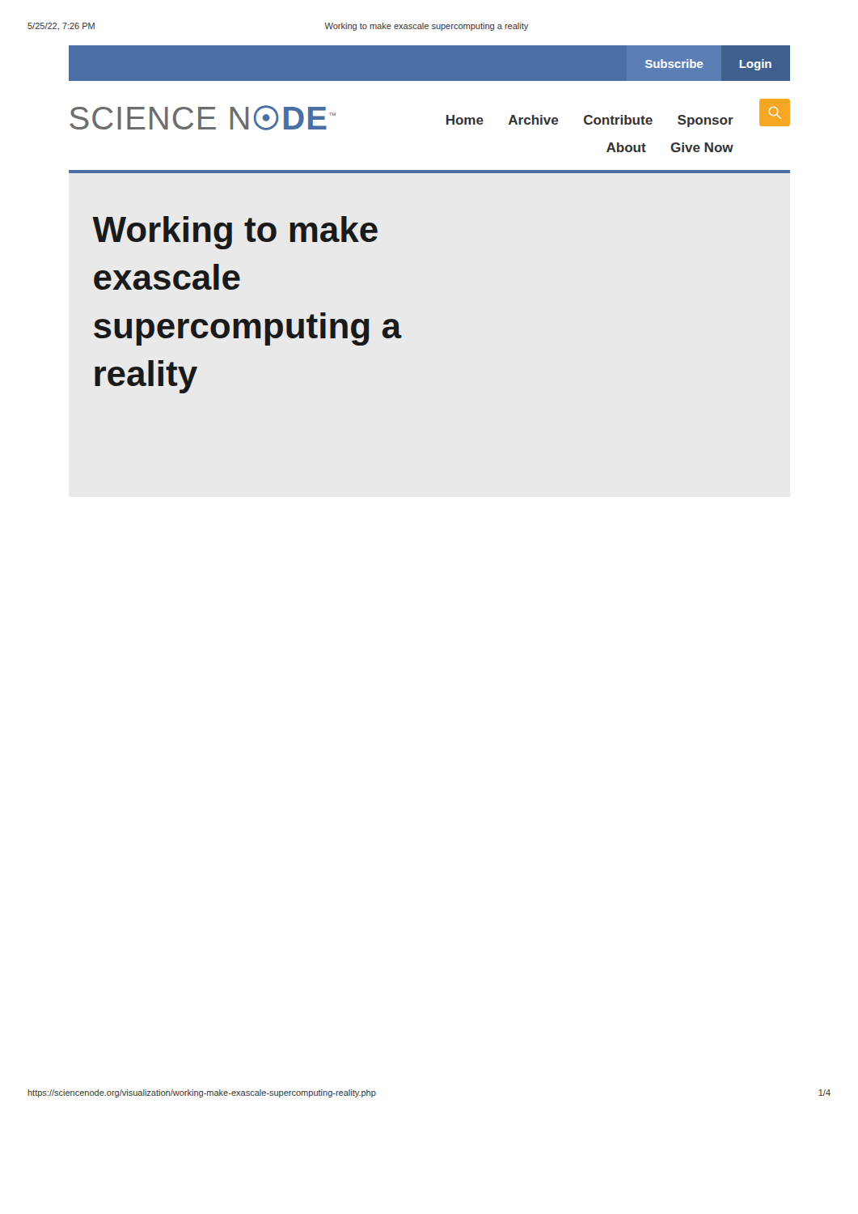5/25/22, 7:26 PM
Working to make exascale supercomputing a reality
Subscribe Login
SCIENCE N☉DE™
Home Archive Contribute Sponsor
About Give Now
Working to make exascale supercomputing a reality
https://sciencenode.org/visualization/working-make-exascale-supercomputing-reality.php
1/4